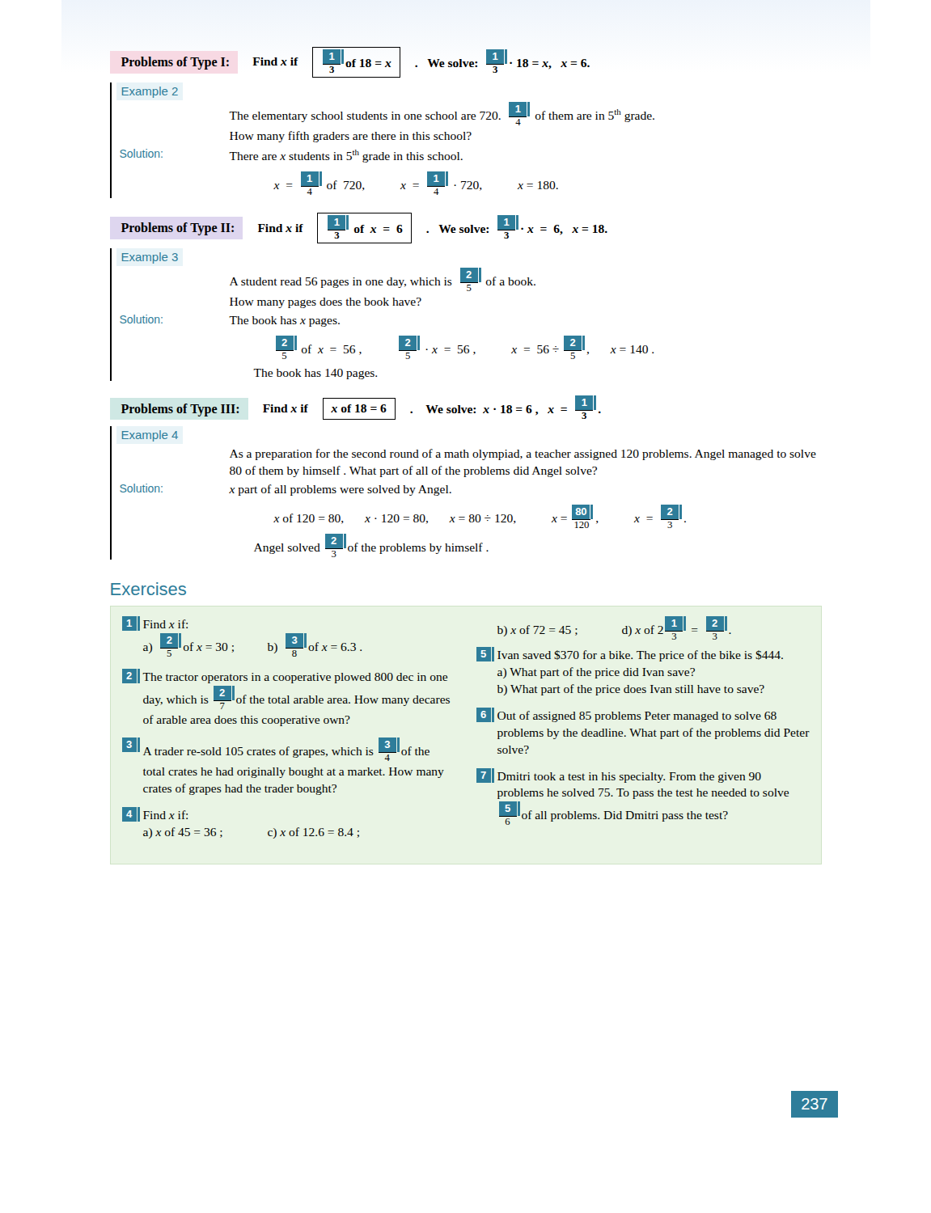Problems of Type I: Find x if 13 of 18 = x . We solve: 13 · 18 = x, x = 6.
Example 2
The elementary school students in one school are 720. 14 of them are in 5th grade.
How many fifth graders are there in this school?
Solution:
There are x students in 5th grade in this school.
x = 14 of 720, x = 14 · 720, x = 180.
Problems of Type II: Find x if 13 of x = 6 . We solve: 13 · x = 6, x = 18.
Example 3
A student read 56 pages in one day, which is 25 of a book.
How many pages does the book have?
Solution:
The book has x pages.
25 of x = 56 , 25 · x = 56 , x = 56 ÷ 25 , x = 140 .
The book has 140 pages.
Problems of Type III: Find x if x of 18 = 6 . We solve: x · 18 = 6 , x = 13 .
Example 4
As a preparation for the second round of a math olympiad, a teacher assigned 120 problems. Angel managed to solve 80 of them by himself . What part of all of the problems did Angel solve?
Solution:
x part of all problems were solved by Angel.
x of 120 = 80, x · 120 = 80, x = 80 ÷ 120, x = 80120 , x = 23 .
Angel solved 23 of the problems by himself .
Exercises
1
Find x if:
a) 25 of x = 30 ; b) 38 of x = 6.3 .
2
The tractor operators in a cooperative plowed 800 dec in one day, which is 27 of the total arable area. How many decares of arable area does this cooperative own?
3
A trader re-sold 105 crates of grapes, which is 34 of the total crates he had originally bought at a market. How many crates of grapes had the trader bought?
4
Find x if:
a) x of 45 = 36 ; c) x of 12.6 = 8.4 ;
b) x of 72 = 45 ; d) x of 213 = 23 .
5
Ivan saved $370 for a bike. The price of the bike is $444.
a) What part of the price did Ivan save?
b) What part of the price does Ivan still have to save?
6
Out of assigned 85 problems Peter managed to solve 68 problems by the deadline. What part of the problems did Peter solve?
7
Dmitri took a test in his specialty. From the given 90 problems he solved 75. To pass the test he needed to solve 56 of all problems. Did Dmitri pass the test?
237